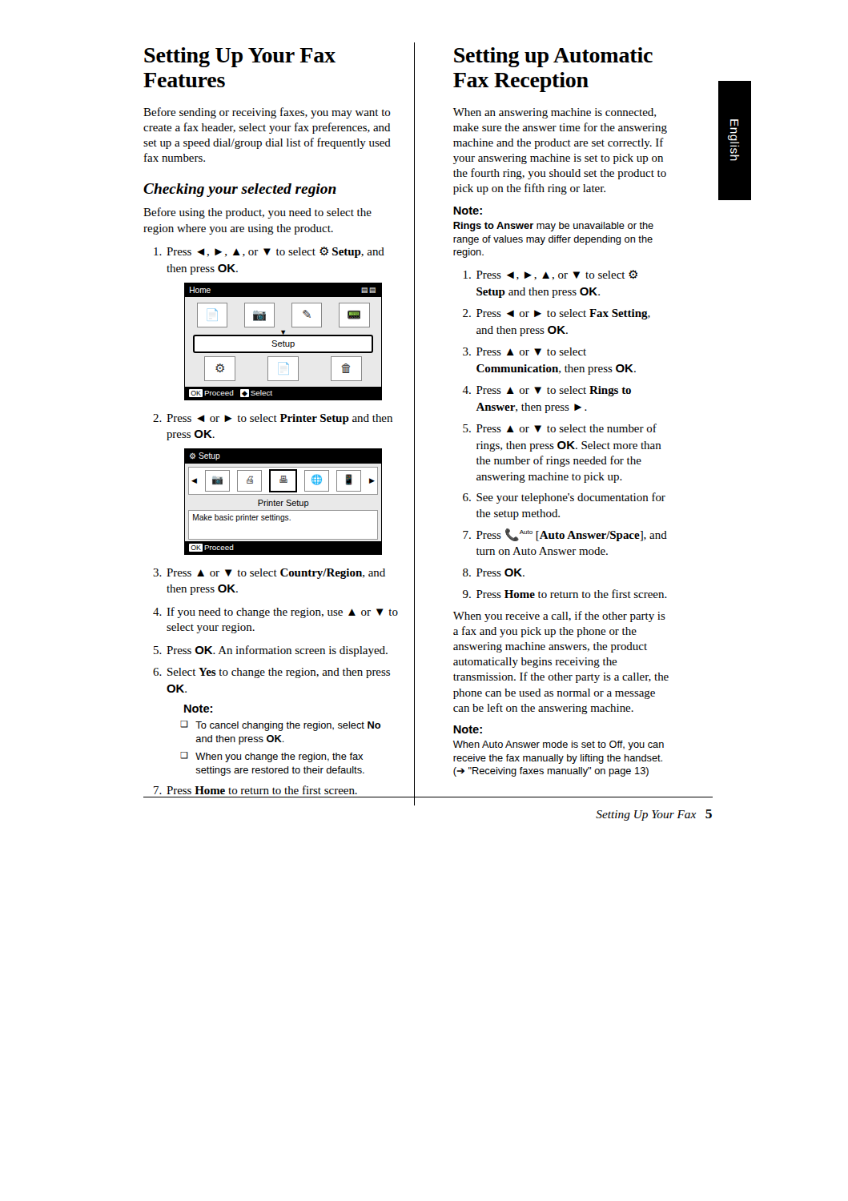English
Setting Up Your Fax Features
Before sending or receiving faxes, you may want to create a fax header, select your fax preferences, and set up a speed dial/group dial list of frequently used fax numbers.
Checking your selected region
Before using the product, you need to select the region where you are using the product.
Press ◄, ►, ▲, or ▼ to select ⚙ Setup, and then press OK.
Home▤▤
📄
📷
✎
📟
▼
Setup
⚙
📄
🗑
OKProceed◆Select
Press ◄ or ► to select Printer Setup and then press OK.
⚙ Setup
◀ 📷 🖨 🖶 🌐 📱 ▶
Printer Setup
Make basic printer settings.
OKProceed
Press ▲ or ▼ to select Country/Region, and then press OK.
If you need to change the region, use ▲ or ▼ to select your region.
Press OK. An information screen is displayed.
Select Yes to change the region, and then press OK.
Note:
To cancel changing the region, select No and then press OK.
When you change the region, the fax settings are restored to their defaults.
Press Home to return to the first screen.
Setting up Automatic Fax Reception
When an answering machine is connected, make sure the answer time for the answering machine and the product are set correctly. If your answering machine is set to pick up on the fourth ring, you should set the product to pick up on the fifth ring or later.
Note:
Rings to Answer may be unavailable or the range of values may differ depending on the region.
Press ◄, ►, ▲, or ▼ to select ⚙ Setup and then press OK.
Press ◄ or ► to select Fax Setting, and then press OK.
Press ▲ or ▼ to select Communication, then press OK.
Press ▲ or ▼ to select Rings to Answer, then press ►.
Press ▲ or ▼ to select the number of rings, then press OK. Select more than the number of rings needed for the answering machine to pick up.
See your telephone's documentation for the setup method.
Press 📞Auto [Auto Answer/Space], and turn on Auto Answer mode.
Press OK.
Press Home to return to the first screen.
When you receive a call, if the other party is a fax and you pick up the phone or the answering machine answers, the product automatically begins receiving the transmission. If the other party is a caller, the phone can be used as normal or a message can be left on the answering machine.
Note:
When Auto Answer mode is set to Off, you can receive the fax manually by lifting the handset. (➔ "Receiving faxes manually" on page 13)
Setting Up Your Fax5